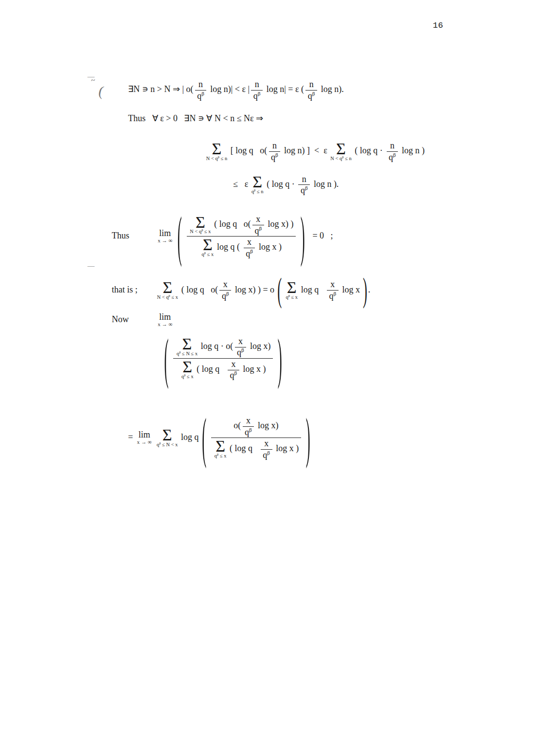16
—
~
(
—
∃N ∍ n > N ⇒ | o(nqβ log n)| < ε |nqβ log n| = ε (nqβ log n).
Thus ∀ ε > 0 ∃N ∍ ∀ N < n ≤ Nε ⇒
ΣN < qβ ≤ n [ log q o(nqβ log n) ] < ε ΣN < qβ ≤ n ( log q · nqβ log n )
≤ ε Σqβ ≤ n ( log q · nqβ log n ).
Thus lim x → ∞ ( ΣN < qβ ≤ x ( log q o(xqβ log x) ) Σqβ ≤ x log q ( xqβ log x ) ) = 0 ;
that is ; ΣN < qβ ≤ x ( log q o(xqβ log x) ) = o ( Σqβ ≤ x log q xqβ log x ).
Now lim x → ∞
( Σqβ ≤ N ≤ x log q · o(xqβ log x) Σqβ ≤ x ( log q xqβ log x ) )
= lim x → ∞ Σqβ ≤ N < x log q ( o(xqβ log x) Σqβ ≤ x ( log q xqβ log x ) )